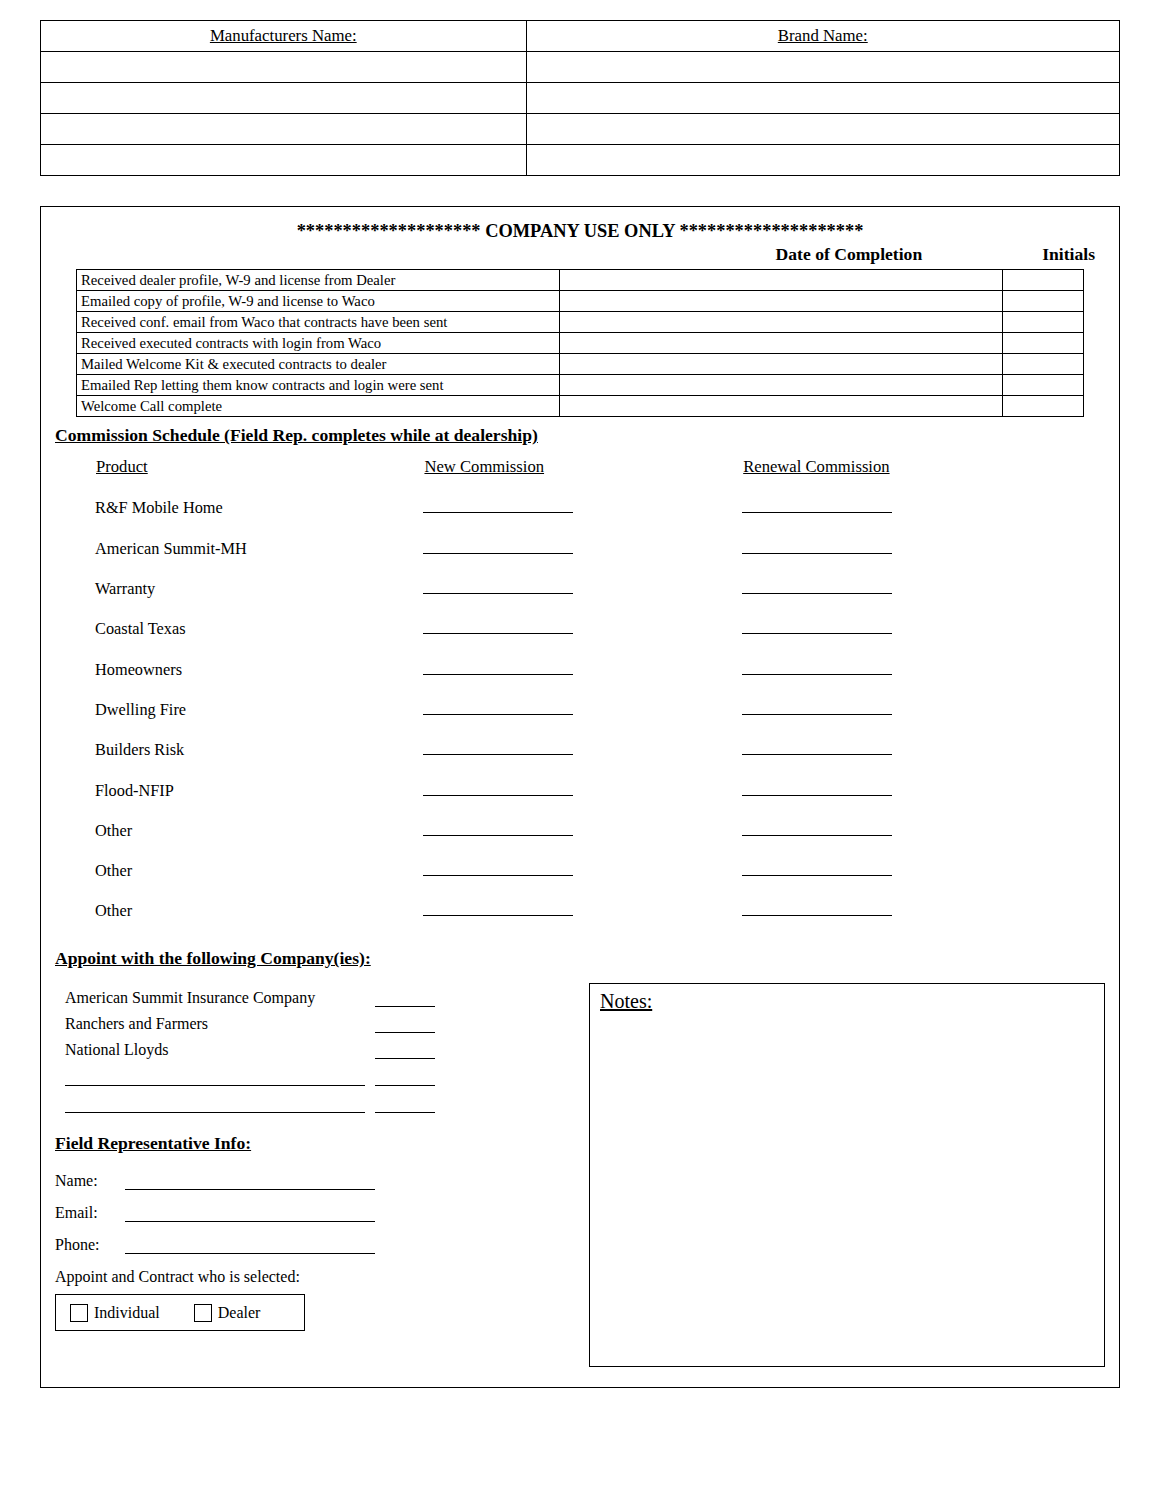| Manufacturers Name: | Brand Name: |
| --- | --- |
******************** COMPANY USE ONLY ********************
Date of Completion Initials
| Received dealer profile, W-9 and license from Dealer | | |
| Emailed copy of profile, W-9 and license to Waco | | |
| Received conf. email from Waco that contracts have been sent | | |
| Received executed contracts with login from Waco | | |
| Mailed Welcome Kit & executed contracts to dealer | | |
| Emailed Rep letting them know contracts and login were sent | | |
| Welcome Call complete | | |
Commission Schedule (Field Rep. completes while at dealership)
| Product | New Commission | Renewal Commission |
| --- | --- | --- |
| R&F Mobile Home | | |
| American Summit-MH | | |
| Warranty | | |
| Coastal Texas | | |
| Homeowners | | |
| Dwelling Fire | | |
| Builders Risk | | |
| Flood-NFIP | | |
| Other | | |
| Other | | |
| Other | | |
Appoint with the following Company(ies):
American Summit Insurance Company
Ranchers and Farmers
National Lloyds
Field Representative Info:
Name:
Email:
Phone:
Appoint and Contract who is selected:
Individual Dealer
Notes: